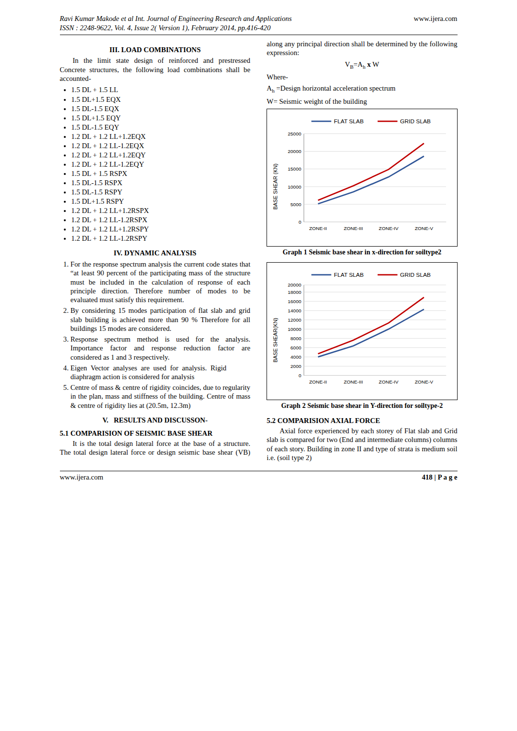Ravi Kumar Makode et al Int. Journal of Engineering Research and Applications www.ijera.com
ISSN : 2248-9622, Vol. 4, Issue 2( Version 1), February 2014, pp.416-420
III. LOAD COMBINATIONS
In the limit state design of reinforced and prestressed Concrete structures, the following load combinations shall be accounted-
1.5 DL + 1.5 LL
1.5 DL+1.5 EQX
1.5 DL-1.5 EQX
1.5 DL+1.5 EQY
1.5 DL-1.5 EQY
1.2 DL + 1.2 LL+1.2EQX
1.2 DL + 1.2 LL-1.2EQX
1.2 DL + 1.2 LL+1.2EQY
1.2 DL + 1.2 LL-1.2EQY
1.5 DL + 1.5 RSPX
1.5 DL-1.5 RSPX
1.5 DL-1.5 RSPY
1.5 DL+1.5 RSPY
1.2 DL + 1.2 LL+1.2RSPX
1.2 DL + 1.2 LL-1.2RSPX
1.2 DL + 1.2 LL+1.2RSPY
1.2 DL + 1.2 LL-1.2RSPY
IV. DYNAMIC ANALYSIS
For the response spectrum analysis the current code states that “at least 90 percent of the participating mass of the structure must be included in the calculation of response of each principle direction. Therefore number of modes to be evaluated must satisfy this requirement.
By considering 15 modes participation of flat slab and grid slab building is achieved more than 90 % Therefore for all buildings 15 modes are considered.
Response spectrum method is used for the analysis. Importance factor and response reduction factor are considered as 1 and 3 respectively.
Eigen Vector analyses are used for analysis. Rigid diaphragm action is considered for analysis
Centre of mass & centre of rigidity coincides, due to regularity in the plan, mass and stiffness of the building. Centre of mass & centre of rigidity lies at (20.5m, 12.3m)
V. RESULTS AND DISCUSSON-
5.1 COMPARISION OF SEISMIC BASE SHEAR
It is the total design lateral force at the base of a structure. The total design lateral force or design seismic base shear (VB) along any principal direction shall be determined by the following expression:
VB=Ah x W
Where-
Ah =Design horizontal acceleration spectrum
W= Seismic weight of the building
FLAT SLAB GRID SLAB BASE SHEAR (KN) 0 5000 10000 15000 20000 25000 ZONE-II ZONE-III ZONE-IV ZONE-V
Graph 1 Seismic base shear in x-direction for soiltype2
FLAT SLAB GRID SLAB BASE SHEAR(KN) 0 2000 4000 6000 8000 10000 12000 14000 16000 18000 20000 ZONE-II ZONE-III ZONE-IV ZONE-V
Graph 2 Seismic base shear in Y-direction for soiltype-2
5.2 COMPARISION AXIAL FORCE
Axial force experienced by each storey of Flat slab and Grid slab is compared for two (End and intermediate columns) columns of each story. Building in zone II and type of strata is medium soil i.e. (soil type 2)
www.ijera.com 418 | P a g e